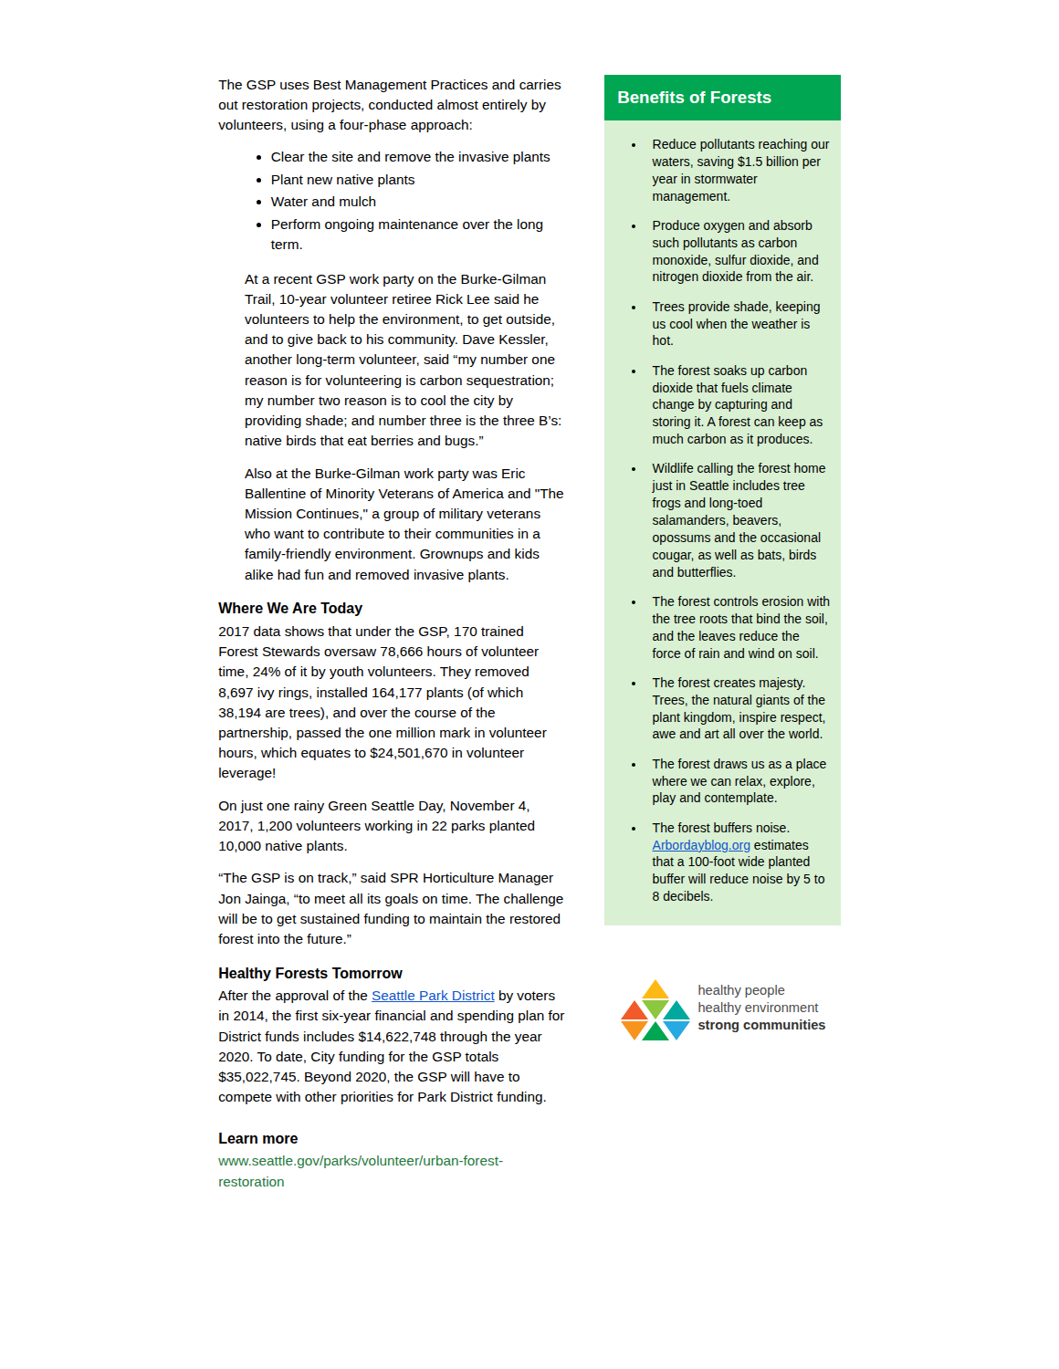The GSP uses Best Management Practices and carries out restoration projects, conducted almost entirely by volunteers, using a four-phase approach:
Clear the site and remove the invasive plants
Plant new native plants
Water and mulch
Perform ongoing maintenance over the long term.
At a recent GSP work party on the Burke-Gilman Trail, 10-year volunteer retiree Rick Lee said he volunteers to help the environment, to get outside, and to give back to his community. Dave Kessler, another long-term volunteer, said “my number one reason is for volunteering is carbon sequestration; my number two reason is to cool the city by providing shade; and number three is the three B’s: native birds that eat berries and bugs.”
Also at the Burke-Gilman work party was Eric Ballentine of Minority Veterans of America and "The Mission Continues," a group of military veterans who want to contribute to their communities in a family-friendly environment. Grownups and kids alike had fun and removed invasive plants.
Where We Are Today
2017 data shows that under the GSP, 170 trained Forest Stewards oversaw 78,666 hours of volunteer time, 24% of it by youth volunteers. They removed 8,697 ivy rings, installed 164,177 plants (of which 38,194 are trees), and over the course of the partnership, passed the one million mark in volunteer hours, which equates to $24,501,670 in volunteer leverage!
On just one rainy Green Seattle Day, November 4, 2017, 1,200 volunteers working in 22 parks planted 10,000 native plants.
“The GSP is on track,” said SPR Horticulture Manager Jon Jainga, “to meet all its goals on time. The challenge will be to get sustained funding to maintain the restored forest into the future.”
Healthy Forests Tomorrow
After the approval of the Seattle Park District by voters in 2014, the first six-year financial and spending plan for District funds includes $14,622,748 through the year 2020. To date, City funding for the GSP totals $35,022,745. Beyond 2020, the GSP will have to compete with other priorities for Park District funding.
Learn more
www.seattle.gov/parks/volunteer/urban-forest-restoration
Benefits of Forests
Reduce pollutants reaching our waters, saving $1.5 billion per year in stormwater management.
Produce oxygen and absorb such pollutants as carbon monoxide, sulfur dioxide, and nitrogen dioxide from the air.
Trees provide shade, keeping us cool when the weather is hot.
The forest soaks up carbon dioxide that fuels climate change by capturing and storing it. A forest can keep as much carbon as it produces.
Wildlife calling the forest home just in Seattle includes tree frogs and long-toed salamanders, beavers, opossums and the occasional cougar, as well as bats, birds and butterflies.
The forest controls erosion with the tree roots that bind the soil, and the leaves reduce the force of rain and wind on soil.
The forest creates majesty. Trees, the natural giants of the plant kingdom, inspire respect, awe and art all over the world.
The forest draws us as a place where we can relax, explore, play and contemplate.
The forest buffers noise. Arbordayblog.org estimates that a 100-foot wide planted buffer will reduce noise by 5 to 8 decibels.
healthy people
healthy environment
strong communities